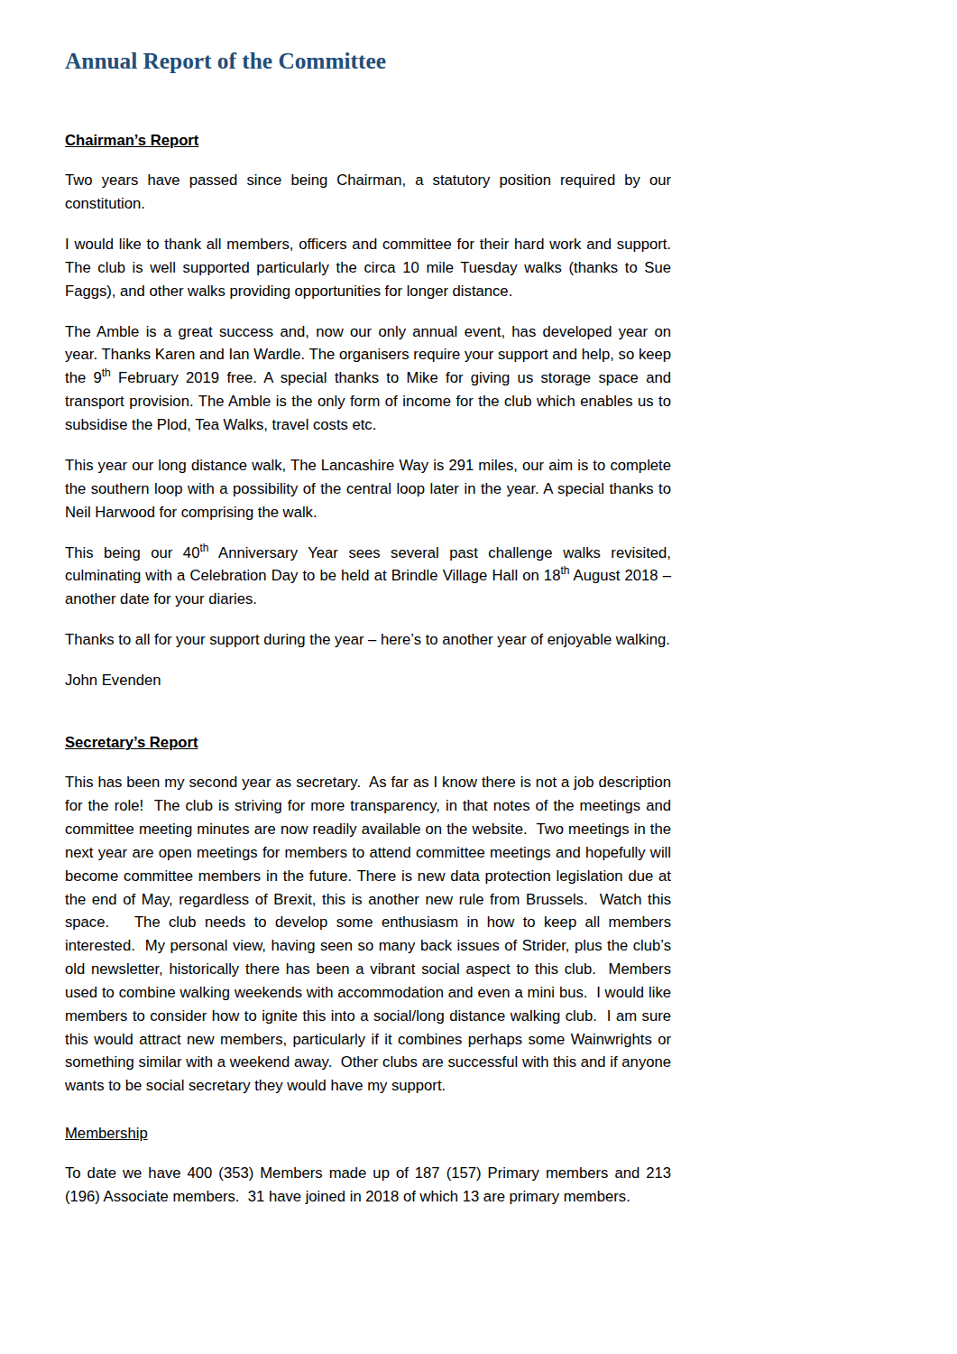Annual Report of the Committee
Chairman’s Report
Two years have passed since being Chairman, a statutory position required by our constitution.
I would like to thank all members, officers and committee for their hard work and support. The club is well supported particularly the circa 10 mile Tuesday walks (thanks to Sue Faggs), and other walks providing opportunities for longer distance.
The Amble is a great success and, now our only annual event, has developed year on year. Thanks Karen and Ian Wardle. The organisers require your support and help, so keep the 9th February 2019 free. A special thanks to Mike for giving us storage space and transport provision. The Amble is the only form of income for the club which enables us to subsidise the Plod, Tea Walks, travel costs etc.
This year our long distance walk, The Lancashire Way is 291 miles, our aim is to complete the southern loop with a possibility of the central loop later in the year. A special thanks to Neil Harwood for comprising the walk.
This being our 40th Anniversary Year sees several past challenge walks revisited, culminating with a Celebration Day to be held at Brindle Village Hall on 18th August 2018 – another date for your diaries.
Thanks to all for your support during the year – here’s to another year of enjoyable walking.
John Evenden
Secretary’s Report
This has been my second year as secretary. As far as I know there is not a job description for the role! The club is striving for more transparency, in that notes of the meetings and committee meeting minutes are now readily available on the website. Two meetings in the next year are open meetings for members to attend committee meetings and hopefully will become committee members in the future. There is new data protection legislation due at the end of May, regardless of Brexit, this is another new rule from Brussels. Watch this space. The club needs to develop some enthusiasm in how to keep all members interested. My personal view, having seen so many back issues of Strider, plus the club’s old newsletter, historically there has been a vibrant social aspect to this club. Members used to combine walking weekends with accommodation and even a mini bus. I would like members to consider how to ignite this into a social/long distance walking club. I am sure this would attract new members, particularly if it combines perhaps some Wainwrights or something similar with a weekend away. Other clubs are successful with this and if anyone wants to be social secretary they would have my support.
Membership
To date we have 400 (353) Members made up of 187 (157) Primary members and 213 (196) Associate members. 31 have joined in 2018 of which 13 are primary members.